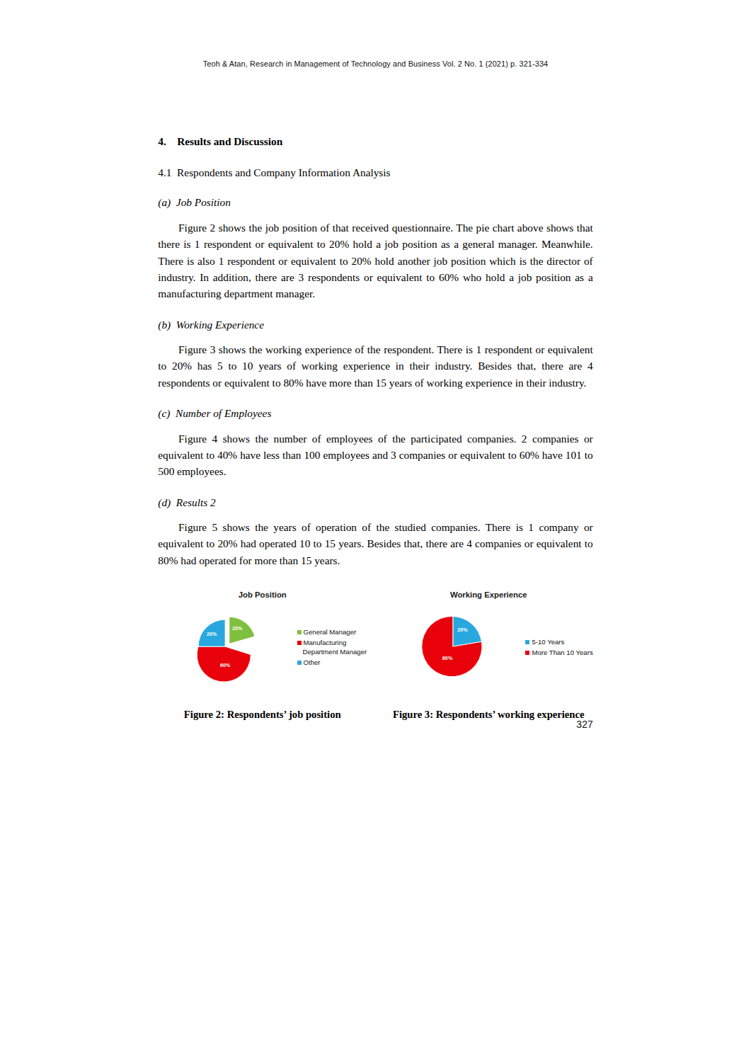Teoh & Atan, Research in Management of Technology and Business Vol. 2 No. 1 (2021) p. 321-334
4. Results and Discussion
4.1 Respondents and Company Information Analysis
(a) Job Position
Figure 2 shows the job position of that received questionnaire. The pie chart above shows that there is 1 respondent or equivalent to 20% hold a job position as a general manager. Meanwhile. There is also 1 respondent or equivalent to 20% hold another job position which is the director of industry. In addition, there are 3 respondents or equivalent to 60% who hold a job position as a manufacturing department manager.
(b) Working Experience
Figure 3 shows the working experience of the respondent. There is 1 respondent or equivalent to 20% has 5 to 10 years of working experience in their industry. Besides that, there are 4 respondents or equivalent to 80% have more than 15 years of working experience in their industry.
(c) Number of Employees
Figure 4 shows the number of employees of the participated companies. 2 companies or equivalent to 40% have less than 100 employees and 3 companies or equivalent to 60% have 101 to 500 employees.
(d) Results 2
Figure 5 shows the years of operation of the studied companies. There is 1 company or equivalent to 20% had operated 10 to 15 years. Besides that, there are 4 companies or equivalent to 80% had operated for more than 15 years.
Job Position
20% 60% 20%
General Manager
Manufacturing
Department Manager
Other
Figure 2: Respondents’ job position
Working Experience
20% 80%
5-10 Years
More Than 10 Years
Figure 3: Respondents’ working experience
327